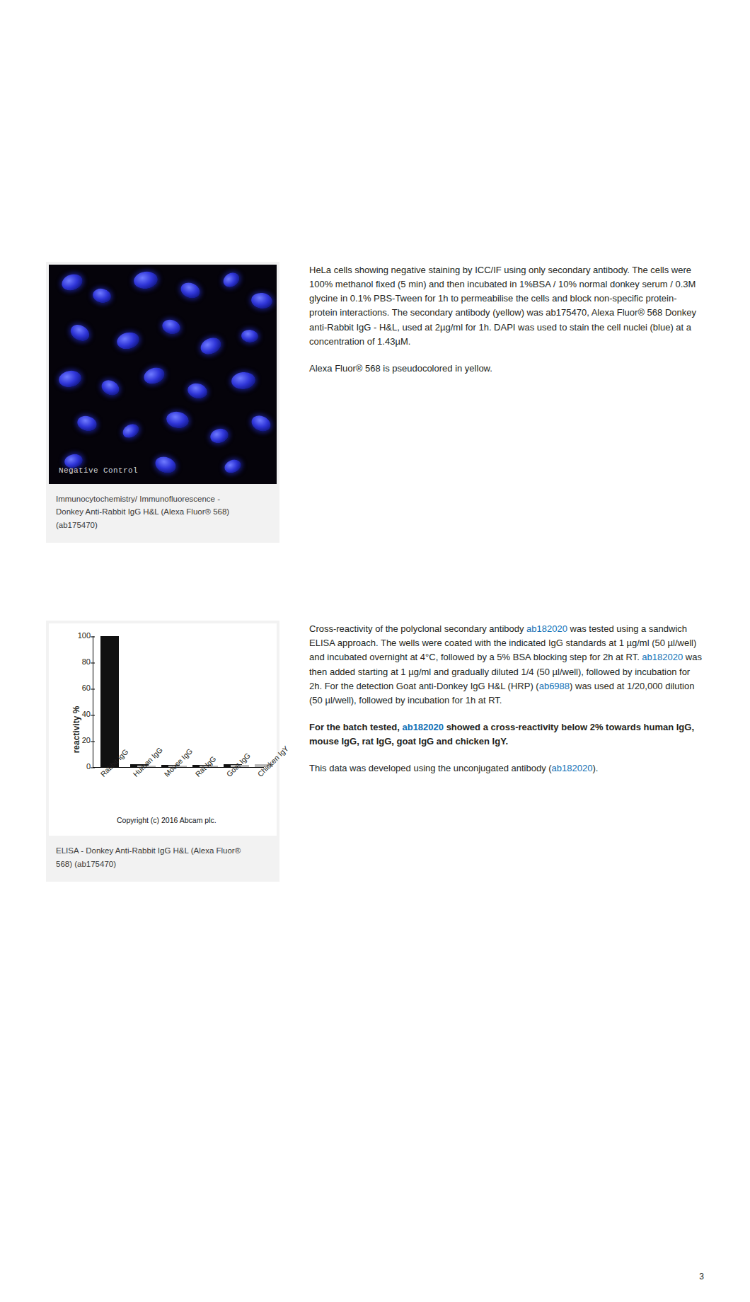Negative Control
Immunocytochemistry/ Immunofluorescence -
Donkey Anti-Rabbit IgG H&L (Alexa Fluor® 568)
(ab175470)
HeLa cells showing negative staining by ICC/IF using only secondary antibody. The cells were 100% methanol fixed (5 min) and then incubated in 1%BSA / 10% normal donkey serum / 0.3M glycine in 0.1% PBS-Tween for 1h to permeabilise the cells and block non-specific protein-protein interactions. The secondary antibody (yellow) was ab175470, Alexa Fluor® 568 Donkey anti-Rabbit IgG - H&L, used at 2µg/ml for 1h. DAPI was used to stain the cell nuclei (blue) at a concentration of 1.43µM.
Alexa Fluor® 568 is pseudocolored in yellow.
reactivity %
100
80
60
40
20
0
Rabbit IgG
Human IgG
Mouse IgG
Rat IgG
Goat IgG
Chicken IgY
Copyright (c) 2016 Abcam plc.
ELISA - Donkey Anti-Rabbit IgG H&L (Alexa Fluor®
568) (ab175470)
Cross-reactivity of the polyclonal secondary antibody ab182020 was tested using a sandwich ELISA approach. The wells were coated with the indicated IgG standards at 1 µg/ml (50 µl/well) and incubated overnight at 4°C, followed by a 5% BSA blocking step for 2h at RT. ab182020 was then added starting at 1 µg/ml and gradually diluted 1/4 (50 µl/well), followed by incubation for 2h. For the detection Goat anti-Donkey IgG H&L (HRP) (ab6988) was used at 1/20,000 dilution (50 µl/well), followed by incubation for 1h at RT.
For the batch tested, ab182020 showed a cross-reactivity below 2% towards human IgG, mouse IgG, rat IgG, goat IgG and chicken IgY.
This data was developed using the unconjugated antibody (ab182020).
3